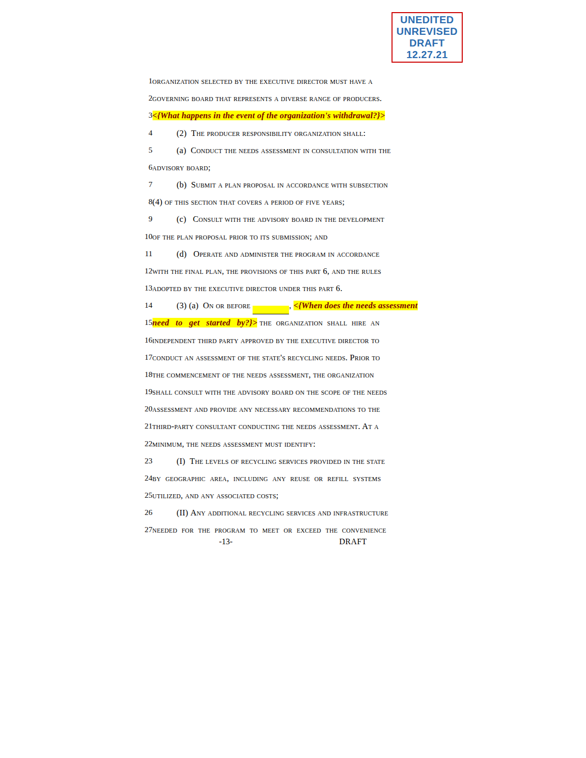UNEDITED
UNREVISED
DRAFT
12.27.21
| 1 | organization selected by the executive director must have a |
| 2 | governing board that represents a diverse range of producers. |
| 3 | <{ What happens in the event of the organization's withdrawal? }> |
| 4 | (2) The producer responsibility organization shall: |
| 5 | (a) Conduct the needs assessment in consultation with the |
| 6 | advisory board; |
| 7 | (b) Submit a plan proposal in accordance with subsection |
| 8 | (4) of this section that covers a period of five years; |
| 9 | (c) Consult with the advisory board in the development |
| 10 | of the plan proposal prior to its submission; and |
| 11 | (d) Operate and administer the program in accordance |
| 12 | with the final plan, the provisions of this part 6, and the rules |
| 13 | adopted by the executive director under this part 6. |
| 14 | (3) (a) On or before , <{ When does the needs assessment |
| 15 | need to get started by? }> the organization shall hire an |
| 16 | independent third party approved by the executive director to |
| 17 | conduct an assessment of the state's recycling needs. Prior to |
| 18 | the commencement of the needs assessment, the organization |
| 19 | shall consult with the advisory board on the scope of the needs |
| 20 | assessment and provide any necessary recommendations to the |
| 21 | third-party consultant conducting the needs assessment. At a |
| 22 | minimum, the needs assessment must identify: |
| 23 | (I) The levels of recycling services provided in the state |
| 24 | by geographic area, including any reuse or refill systems |
| 25 | utilized, and any associated costs; |
| 26 | (II) Any additional recycling services and infrastructure |
| 27 | needed for the program to meet or exceed the convenience |
-13- DRAFT